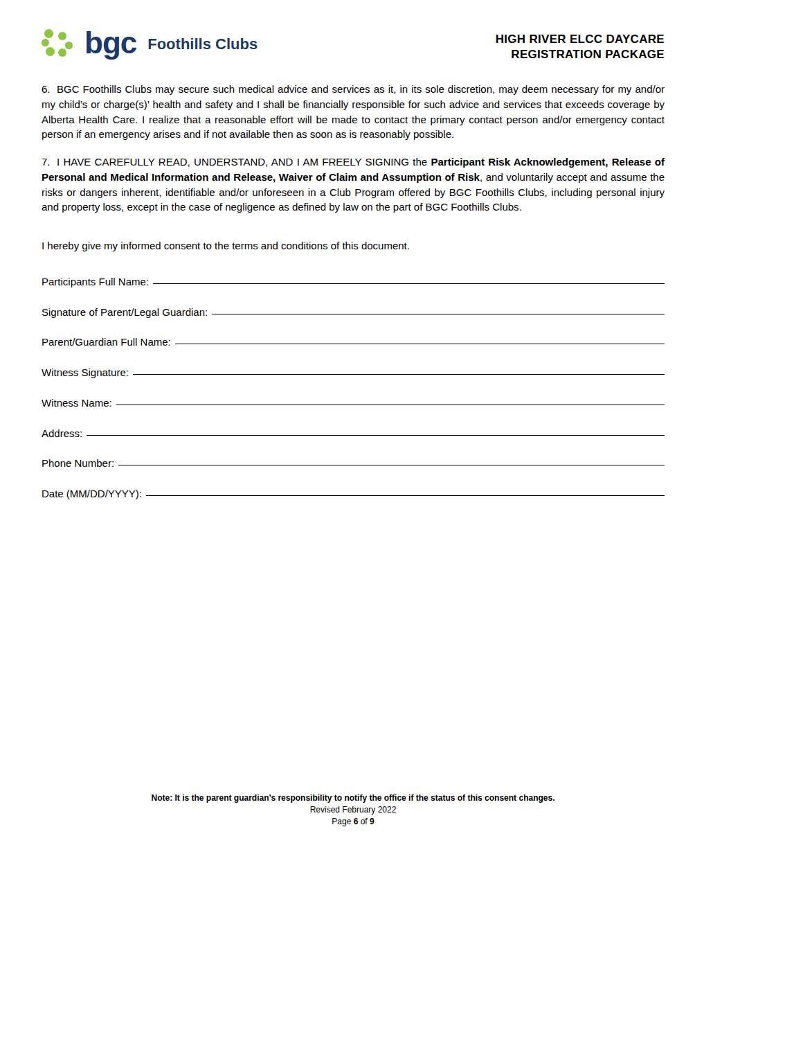bgc
Foothills Clubs
HIGH RIVER ELCC DAYCARE
REGISTRATION PACKAGE
6. BGC Foothills Clubs may secure such medical advice and services as it, in its sole discretion, may deem necessary for my and/or my child’s or charge(s)’ health and safety and I shall be financially responsible for such advice and services that exceeds coverage by Alberta Health Care. I realize that a reasonable effort will be made to contact the primary contact person and/or emergency contact person if an emergency arises and if not available then as soon as is reasonably possible.
7. I HAVE CAREFULLY READ, UNDERSTAND, AND I AM FREELY SIGNING the Participant Risk Acknowledgement, Release of Personal and Medical Information and Release, Waiver of Claim and Assumption of Risk, and voluntarily accept and assume the risks or dangers inherent, identifiable and/or unforeseen in a Club Program offered by BGC Foothills Clubs, including personal injury and property loss, except in the case of negligence as defined by law on the part of BGC Foothills Clubs.
I hereby give my informed consent to the terms and conditions of this document.
Participants Full Name:
Signature of Parent/Legal Guardian:
Parent/Guardian Full Name:
Witness Signature:
Witness Name:
Address:
Phone Number:
Date (MM/DD/YYYY):
Note: It is the parent guardian’s responsibility to notify the office if the status of this consent changes.
Revised February 2022
Page 6 of 9